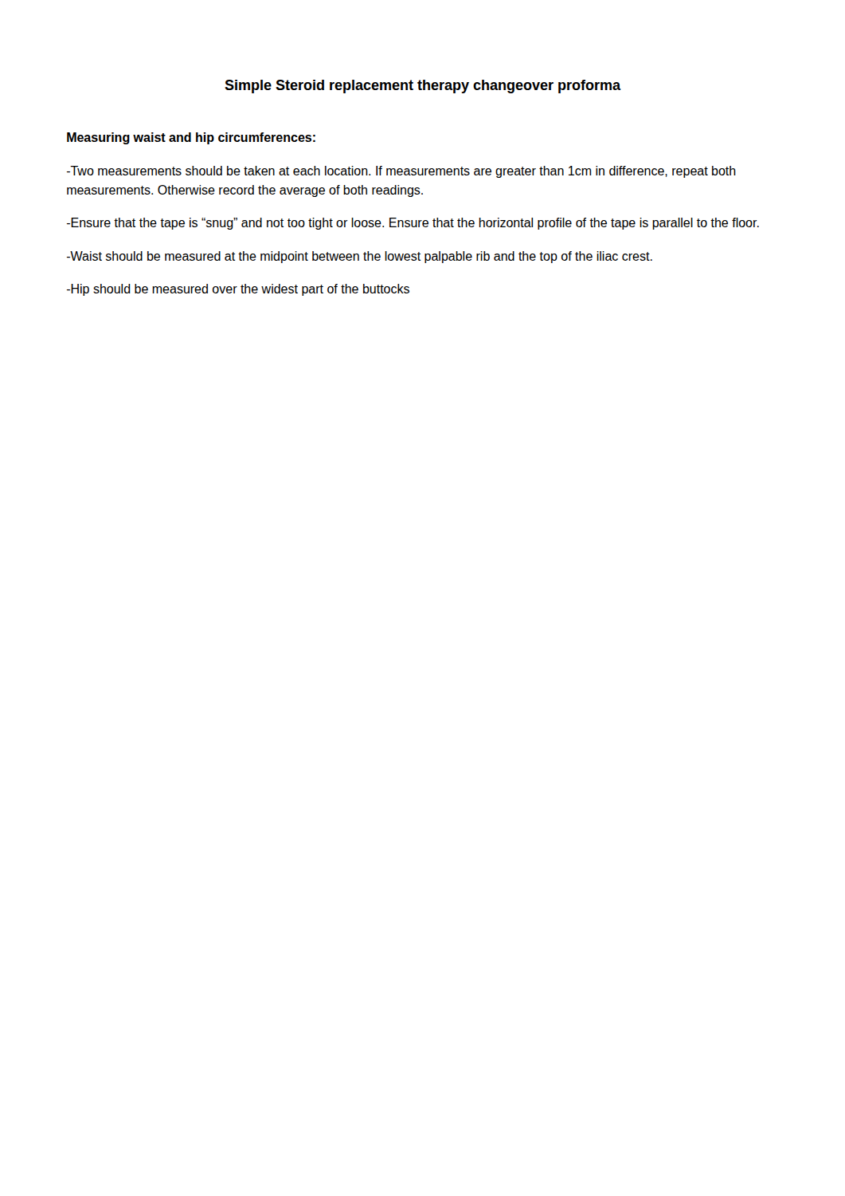Simple Steroid replacement therapy changeover proforma
Measuring waist and hip circumferences:
-Two measurements should be taken at each location. If measurements are greater than 1cm in difference, repeat both measurements. Otherwise record the average of both readings.
-Ensure that the tape is “snug” and not too tight or loose. Ensure that the horizontal profile of the tape is parallel to the floor.
-Waist should be measured at the midpoint between the lowest palpable rib and the top of the iliac crest.
-Hip should be measured over the widest part of the buttocks